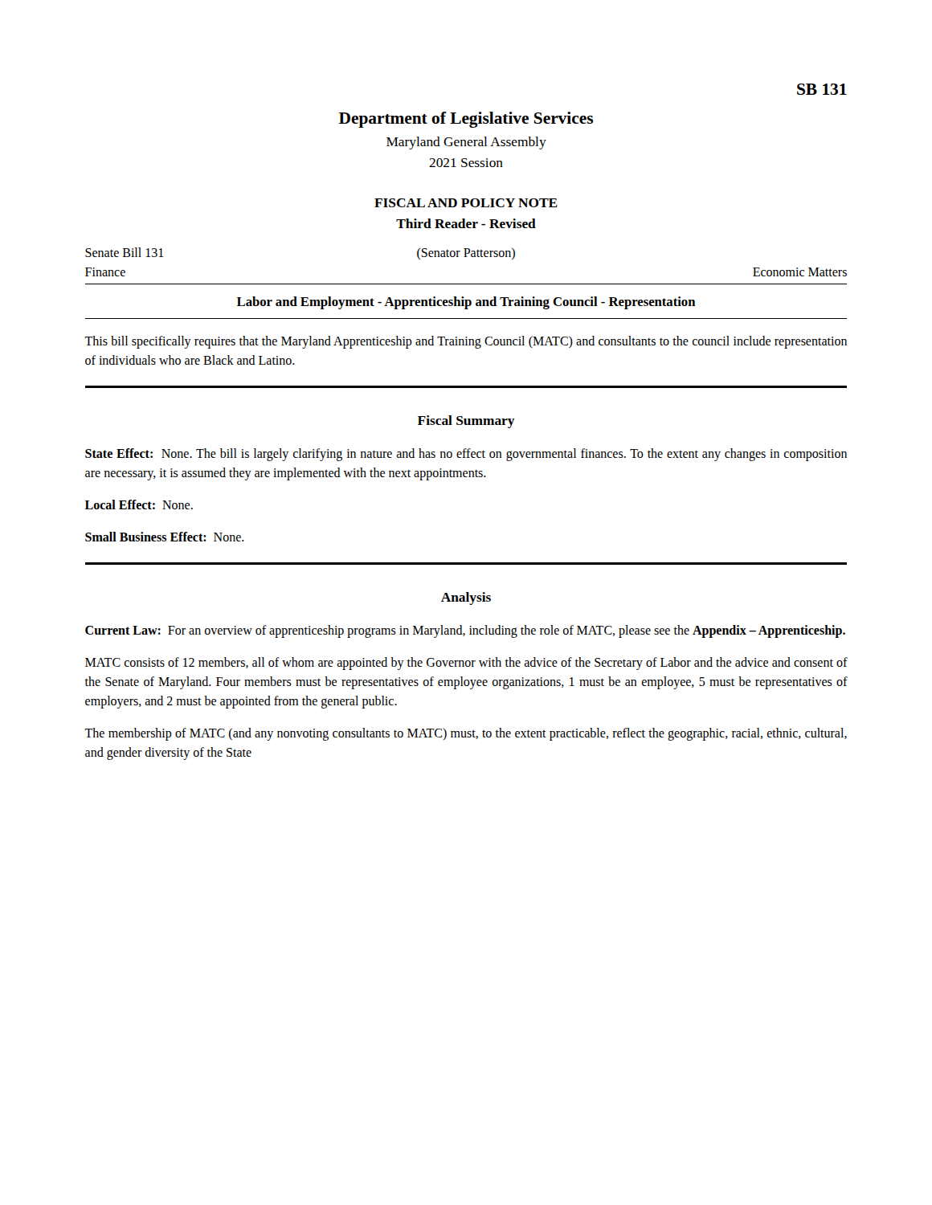SB 131
Department of Legislative Services
Maryland General Assembly
2021 Session
FISCAL AND POLICY NOTE
Third Reader - Revised
| Senate Bill 131 | (Senator Patterson) | |
| Finance | | Economic Matters |
Labor and Employment - Apprenticeship and Training Council - Representation
This bill specifically requires that the Maryland Apprenticeship and Training Council (MATC) and consultants to the council include representation of individuals who are Black and Latino.
Fiscal Summary
State Effect: None. The bill is largely clarifying in nature and has no effect on governmental finances. To the extent any changes in composition are necessary, it is assumed they are implemented with the next appointments.
Local Effect: None.
Small Business Effect: None.
Analysis
Current Law: For an overview of apprenticeship programs in Maryland, including the role of MATC, please see the Appendix – Apprenticeship.
MATC consists of 12 members, all of whom are appointed by the Governor with the advice of the Secretary of Labor and the advice and consent of the Senate of Maryland. Four members must be representatives of employee organizations, 1 must be an employee, 5 must be representatives of employers, and 2 must be appointed from the general public.
The membership of MATC (and any nonvoting consultants to MATC) must, to the extent practicable, reflect the geographic, racial, ethnic, cultural, and gender diversity of the State